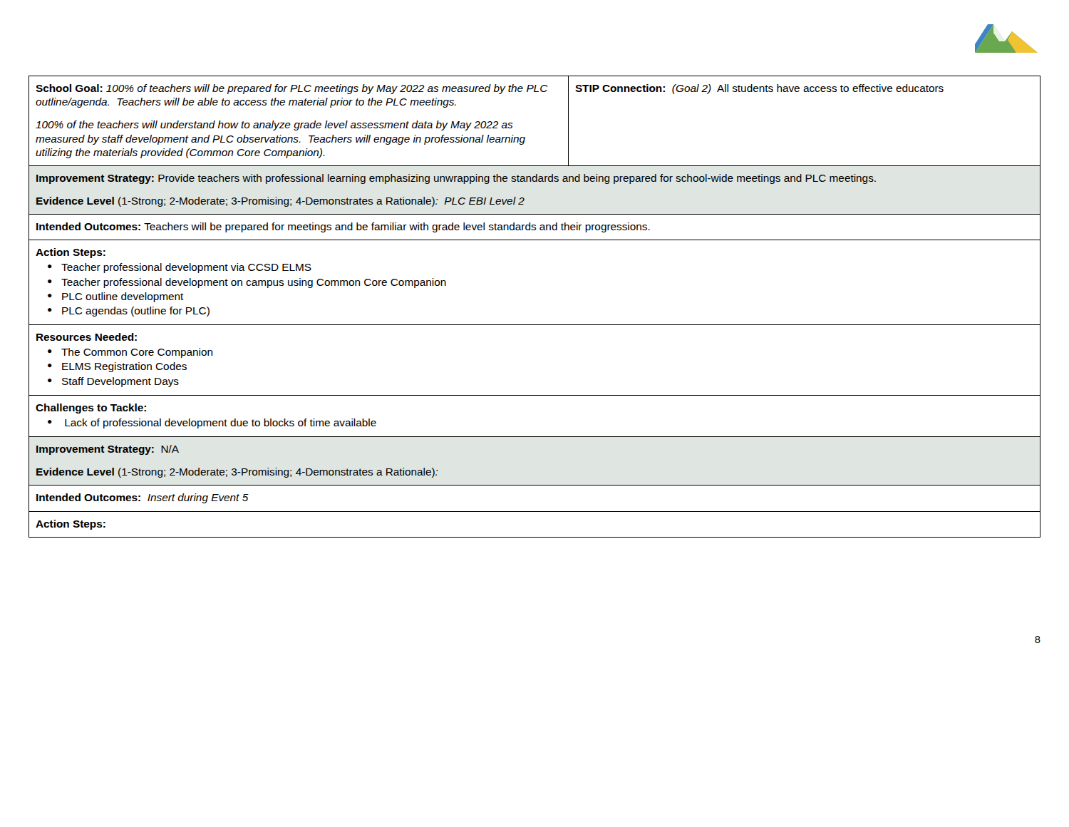| School Goal: 100% of teachers will be prepared for PLC meetings by May 2022 as measured by the PLC outline/agenda. Teachers will be able to access the material prior to the PLC meetings. 100% of the teachers will understand how to analyze grade level assessment data by May 2022 as measured by staff development and PLC observations. Teachers will engage in professional learning utilizing the materials provided (Common Core Companion). | STIP Connection: (Goal 2) All students have access to effective educators |
| Improvement Strategy: Provide teachers with professional learning emphasizing unwrapping the standards and being prepared for school-wide meetings and PLC meetings. Evidence Level (1-Strong; 2-Moderate; 3-Promising; 4-Demonstrates a Rationale) : PLC EBI Level 2 |
| Intended Outcomes: Teachers will be prepared for meetings and be familiar with grade level standards and their progressions. |
| Action Steps: Teacher professional development via CCSD ELMS Teacher professional development on campus using Common Core Companion PLC outline development PLC agendas (outline for PLC) |
| Resources Needed: The Common Core Companion ELMS Registration Codes Staff Development Days |
| Challenges to Tackle: Lack of professional development due to blocks of time available |
| Improvement Strategy: N/A Evidence Level (1-Strong; 2-Moderate; 3-Promising; 4-Demonstrates a Rationale) : |
| Intended Outcomes: Insert during Event 5 |
| Action Steps: |
8